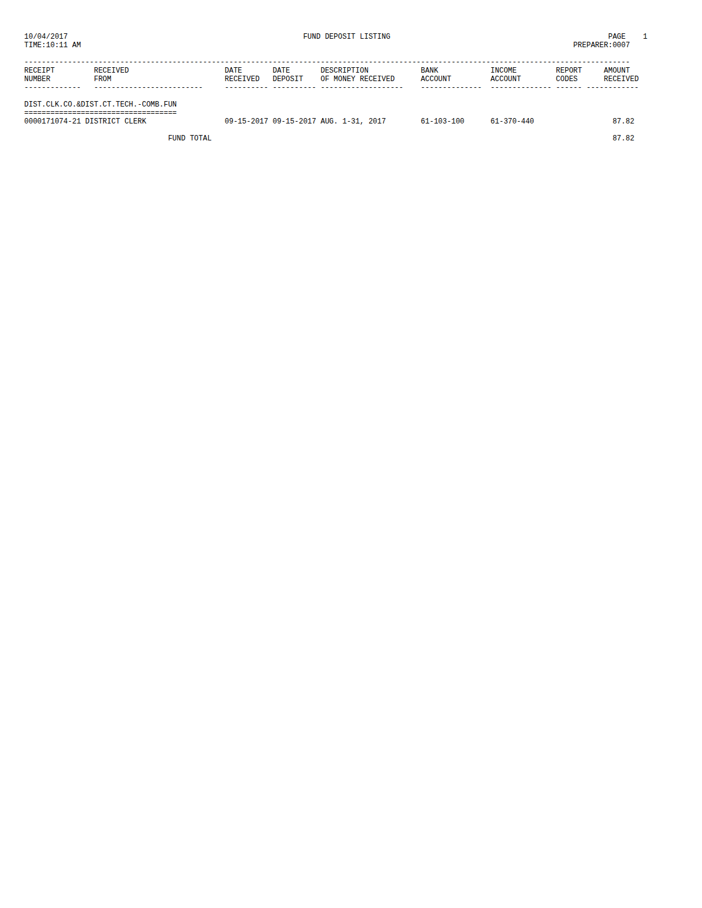10/04/2017 FUND DEPOSIT LISTING PAGE 1 TIME:10:11 AM PREPARER:0007 ------------------------------------------------------------------------------------------------------------------------------------------- RECEIPT RECEIVED DATE DATE DESCRIPTION BANK INCOME REPORT AMOUNT NUMBER FROM RECEIVED DEPOSIT OF MONEY RECEIVED ACCOUNT ACCOUNT CODES RECEIVED ------------- ------------------------- ---------- ---------- ------------------- -------------- -------------- ------ ------------ DIST.CLK.CO.&DIST.CT.TECH.-COMB.FUN =================================== 0000171074-21 DISTRICT CLERK 09-15-2017 09-15-2017 AUG. 1-31, 2017 61-103-100 61-370-440 87.82 FUND TOTAL 87.82